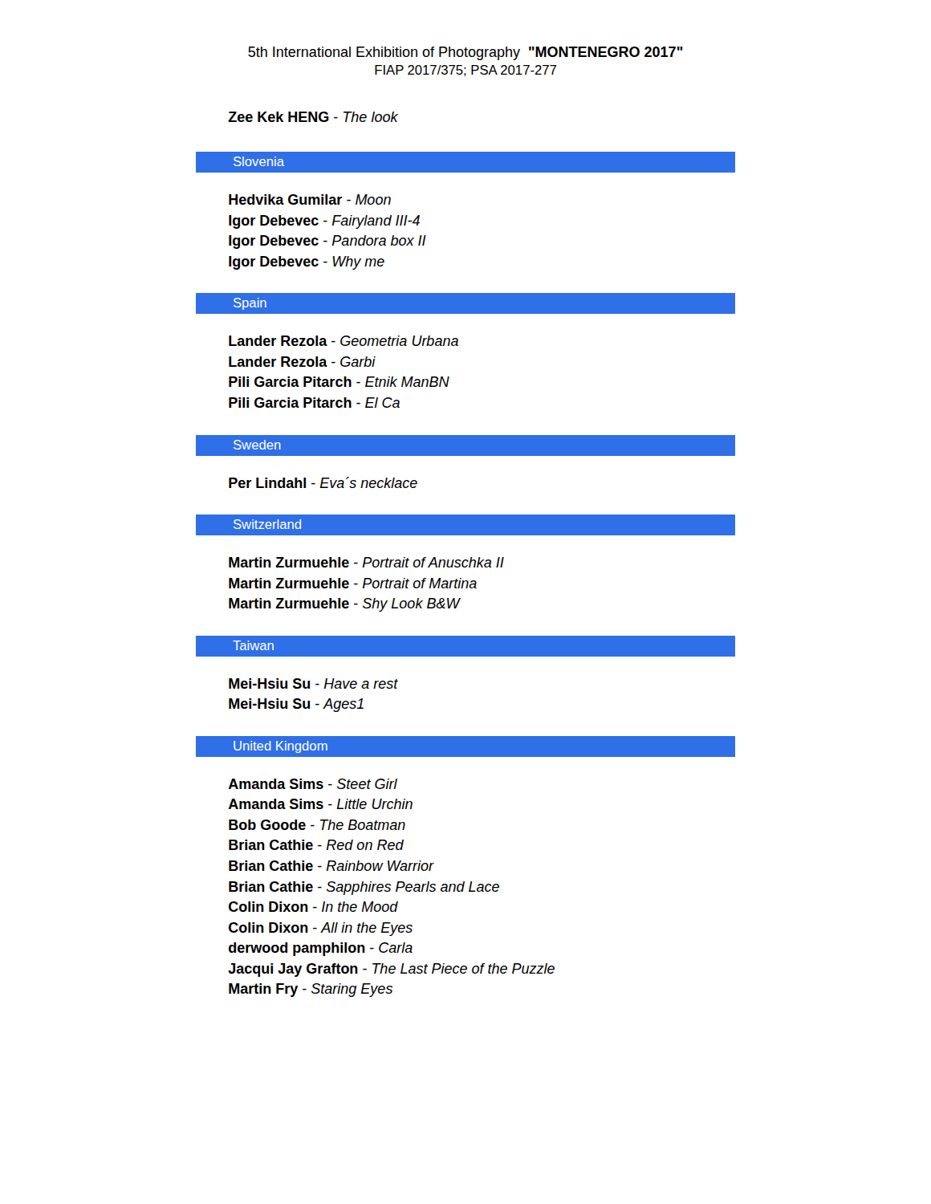5th International Exhibition of Photography "MONTENEGRO 2017"
FIAP 2017/375; PSA 2017-277
Zee Kek HENG - The look
Slovenia
Hedvika Gumilar - Moon
Igor Debevec - Fairyland III-4
Igor Debevec - Pandora box II
Igor Debevec - Why me
Spain
Lander Rezola - Geometria Urbana
Lander Rezola - Garbi
Pili Garcia Pitarch - Etnik ManBN
Pili Garcia Pitarch - El Ca
Sweden
Per Lindahl - Eva´s necklace
Switzerland
Martin Zurmuehle - Portrait of Anuschka II
Martin Zurmuehle - Portrait of Martina
Martin Zurmuehle - Shy Look B&W
Taiwan
Mei-Hsiu Su - Have a rest
Mei-Hsiu Su - Ages1
United Kingdom
Amanda Sims - Steet Girl
Amanda Sims - Little Urchin
Bob Goode - The Boatman
Brian Cathie - Red on Red
Brian Cathie - Rainbow Warrior
Brian Cathie - Sapphires Pearls and Lace
Colin Dixon - In the Mood
Colin Dixon - All in the Eyes
derwood pamphilon - Carla
Jacqui Jay Grafton - The Last Piece of the Puzzle
Martin Fry - Staring Eyes